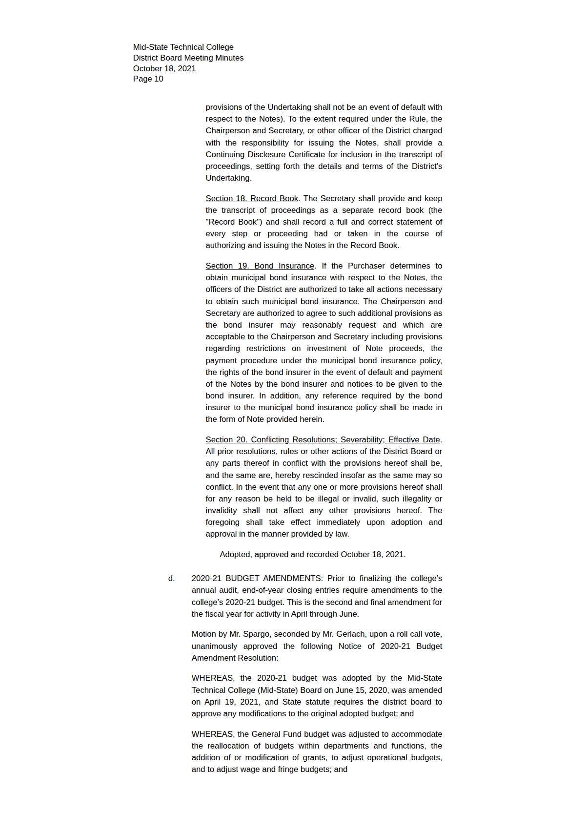Mid-State Technical College
District Board Meeting Minutes
October 18, 2021
Page 10
provisions of the Undertaking shall not be an event of default with respect to the Notes). To the extent required under the Rule, the Chairperson and Secretary, or other officer of the District charged with the responsibility for issuing the Notes, shall provide a Continuing Disclosure Certificate for inclusion in the transcript of proceedings, setting forth the details and terms of the District's Undertaking.
Section 18. Record Book. The Secretary shall provide and keep the transcript of proceedings as a separate record book (the "Record Book") and shall record a full and correct statement of every step or proceeding had or taken in the course of authorizing and issuing the Notes in the Record Book.
Section 19. Bond Insurance. If the Purchaser determines to obtain municipal bond insurance with respect to the Notes, the officers of the District are authorized to take all actions necessary to obtain such municipal bond insurance. The Chairperson and Secretary are authorized to agree to such additional provisions as the bond insurer may reasonably request and which are acceptable to the Chairperson and Secretary including provisions regarding restrictions on investment of Note proceeds, the payment procedure under the municipal bond insurance policy, the rights of the bond insurer in the event of default and payment of the Notes by the bond insurer and notices to be given to the bond insurer. In addition, any reference required by the bond insurer to the municipal bond insurance policy shall be made in the form of Note provided herein.
Section 20. Conflicting Resolutions; Severability; Effective Date. All prior resolutions, rules or other actions of the District Board or any parts thereof in conflict with the provisions hereof shall be, and the same are, hereby rescinded insofar as the same may so conflict. In the event that any one or more provisions hereof shall for any reason be held to be illegal or invalid, such illegality or invalidity shall not affect any other provisions hereof. The foregoing shall take effect immediately upon adoption and approval in the manner provided by law.
Adopted, approved and recorded October 18, 2021.
d.
2020-21 BUDGET AMENDMENTS: Prior to finalizing the college’s annual audit, end-of-year closing entries require amendments to the college’s 2020-21 budget. This is the second and final amendment for the fiscal year for activity in April through June.
Motion by Mr. Spargo, seconded by Mr. Gerlach, upon a roll call vote, unanimously approved the following Notice of 2020-21 Budget Amendment Resolution:
WHEREAS, the 2020-21 budget was adopted by the Mid-State Technical College (Mid-State) Board on June 15, 2020, was amended on April 19, 2021, and State statute requires the district board to approve any modifications to the original adopted budget; and
WHEREAS, the General Fund budget was adjusted to accommodate the reallocation of budgets within departments and functions, the addition of or modification of grants, to adjust operational budgets, and to adjust wage and fringe budgets; and